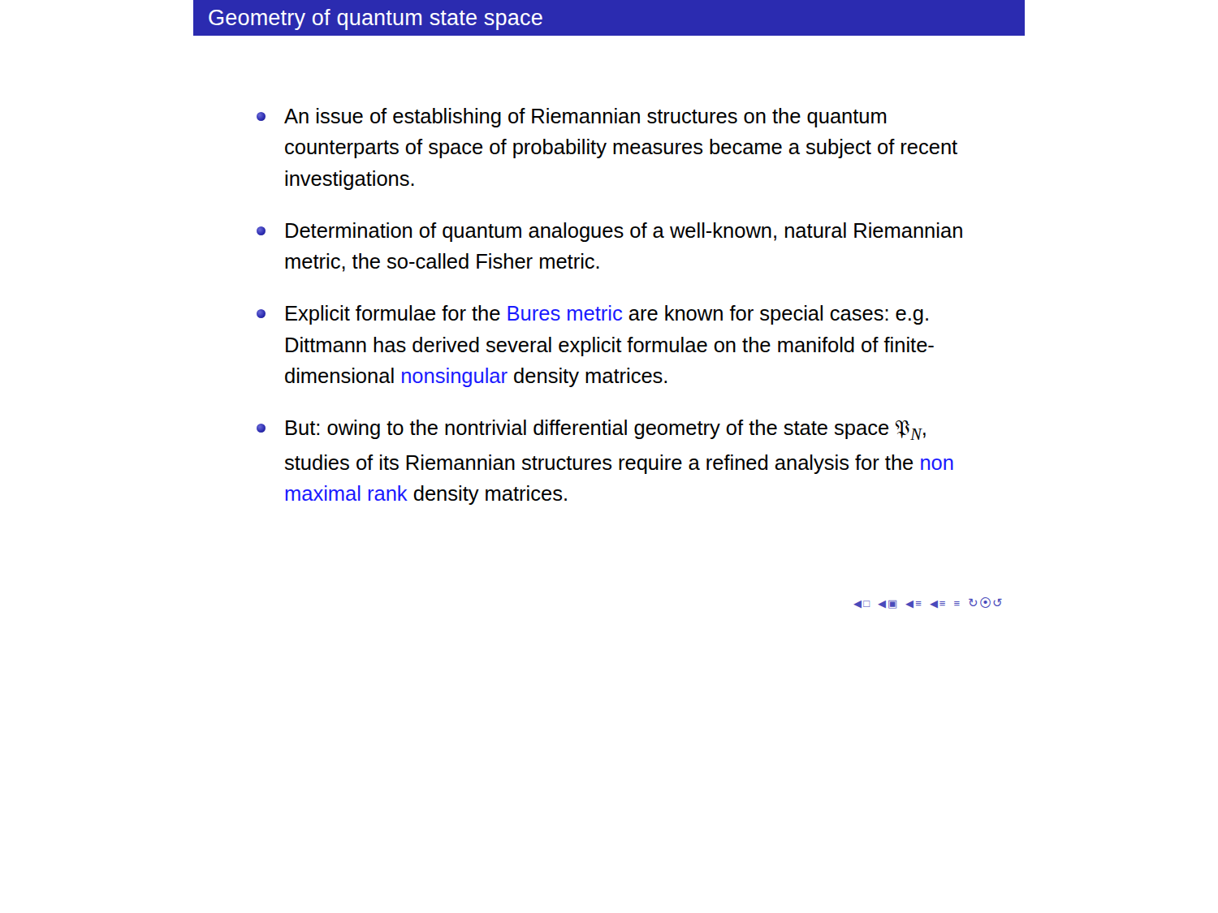Geometry of quantum state space
An issue of establishing of Riemannian structures on the quantum counterparts of space of probability measures became a subject of recent investigations.
Determination of quantum analogues of a well-known, natural Riemannian metric, the so-called Fisher metric.
Explicit formulae for the Bures metric are known for special cases: e.g. Dittmann has derived several explicit formulae on the manifold of finite-dimensional nonsingular density matrices.
But: owing to the nontrivial differential geometry of the state space 𝔓N, studies of its Riemannian structures require a refined analysis for the non maximal rank density matrices.
◀□ ◀▣ ◀≡ ◀≡ ≡ ↻⦿↺